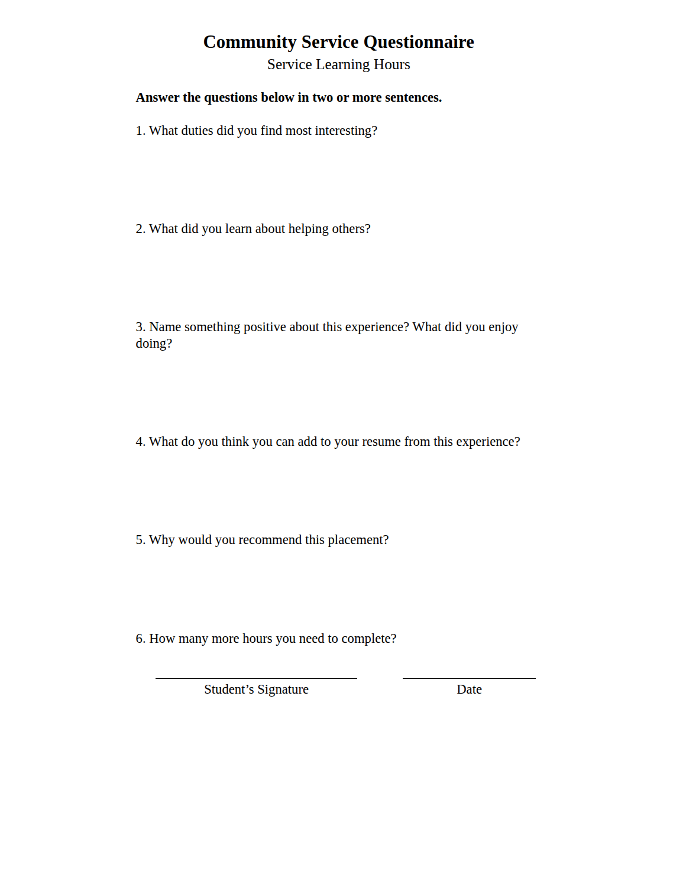Community Service Questionnaire
Service Learning Hours
Answer the questions below in two or more sentences.
1. What duties did you find most interesting?
2. What did you learn about helping others?
3. Name something positive about this experience? What did you enjoy doing?
4. What do you think you can add to your resume from this experience?
5. Why would you recommend this placement?
6. How many more hours you need to complete?
Student’s Signature
Date